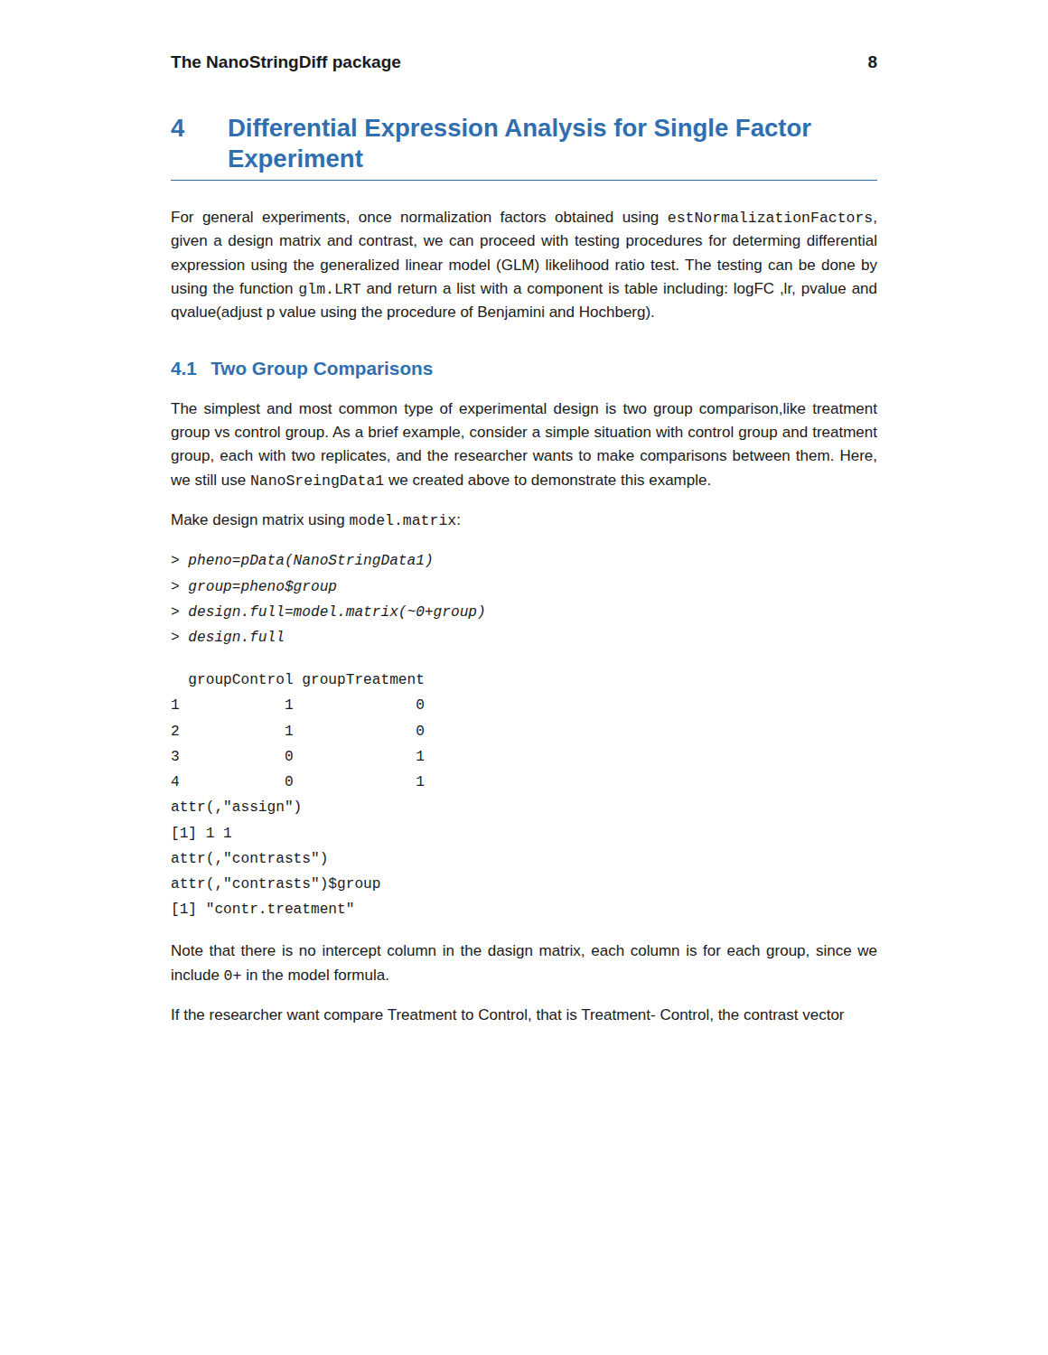The NanoStringDiff package 8
4 Differential Expression Analysis for Single Factor Experiment
For general experiments, once normalization factors obtained using estNormalizationFactors, given a design matrix and contrast, we can proceed with testing procedures for determing differential expression using the generalized linear model (GLM) likelihood ratio test. The testing can be done by using the function glm.LRT and return a list with a component is table including: logFC ,lr, pvalue and qvalue(adjust p value using the procedure of Benjamini and Hochberg).
4.1 Two Group Comparisons
The simplest and most common type of experimental design is two group comparison,like treatment group vs control group. As a brief example, consider a simple situation with control group and treatment group, each with two replicates, and the researcher wants to make comparisons between them. Here, we still use NanoSreingData1 we created above to demonstrate this example.
Make design matrix using model.matrix:
> pheno=pData(NanoStringData1)
> group=pheno$group
> design.full=model.matrix(~0+group)
> design.full
groupControl groupTreatment 1 1 0 2 1 0 3 0 1 4 0 1 attr(,"assign") [1] 1 1 attr(,"contrasts") attr(,"contrasts")$group [1] "contr.treatment"
Note that there is no intercept column in the dasign matrix, each column is for each group, since we include 0+ in the model formula.
If the researcher want compare Treatment to Control, that is Treatment- Control, the contrast vector